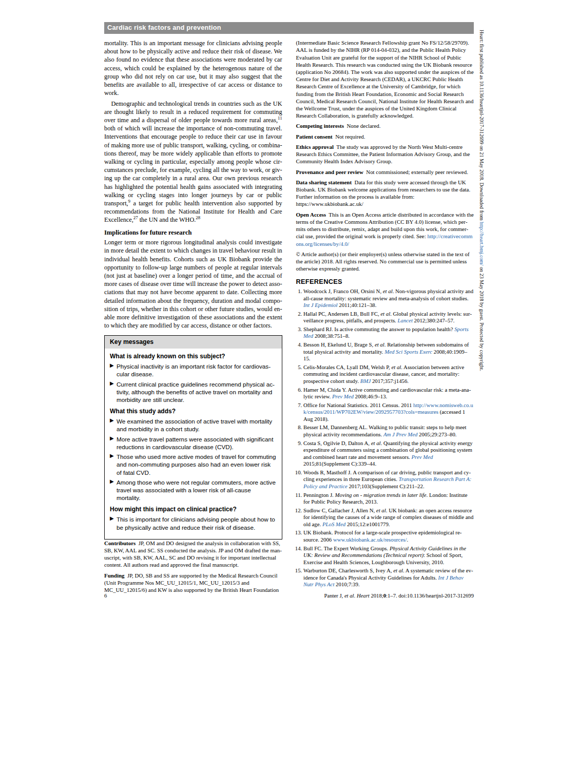Cardiac risk factors and prevention
mortality. This is an important message for clinicians advising people about how to be physically active and reduce their risk of disease. We also found no evidence that these associations were moderated by car access, which could be explained by the heterogenous nature of the group who did not rely on car use, but it may also suggest that the benefits are available to all, irrespective of car access or distance to work.
Demographic and technological trends in countries such as the UK are thought likely to result in a reduced requirement for commuting over time and a dispersal of older people towards more rural areas,11 both of which will increase the importance of non-commuting travel. Interventions that encourage people to reduce their car use in favour of making more use of public transport, walking, cycling, or combinations thereof, may be more widely applicable than efforts to promote walking or cycling in particular, especially among people whose circumstances preclude, for example, cycling all the way to work, or giving up the car completely in a rural area. Our own previous research has highlighted the potential health gains associated with integrating walking or cycling stages into longer journeys by car or public transport,9 a target for public health intervention also supported by recommendations from the National Institute for Health and Care Excellence,27 the UN and the WHO.28
Implications for future research
Longer term or more rigorous longitudinal analysis could investigate in more detail the extent to which changes in travel behaviour result in individual health benefits. Cohorts such as UK Biobank provide the opportunity to follow-up large numbers of people at regular intervals (not just at baseline) over a longer period of time, and the accrual of more cases of disease over time will increase the power to detect associations that may not have become apparent to date. Collecting more detailed information about the frequency, duration and modal composition of trips, whether in this cohort or other future studies, would enable more definitive investigation of these associations and the extent to which they are modified by car access, distance or other factors.
Key messages
What is already known on this subject?
Physical inactivity is an important risk factor for cardiovascular disease.
Current clinical practice guidelines recommend physical activity, although the benefits of active travel on mortality and morbidity are still unclear.
What this study adds?
We examined the association of active travel with mortality and morbidity in a cohort study.
More active travel patterns were associated with significant reductions in cardiovascular disease (CVD).
Those who used more active modes of travel for commuting and non-commuting purposes also had an even lower risk of fatal CVD.
Among those who were not regular commuters, more active travel was associated with a lower risk of all-cause mortality.
How might this impact on clinical practice?
This is important for clinicians advising people about how to be physically active and reduce their risk of disease.
Contributors JP, OM and DO designed the analysis in collaboration with SS, SB, KW, AAL and SC. SS conducted the analysis. JP and OM drafted the manuscript, with SB, KW, AAL, SC and DO revising it for important intellectual content. All authors read and approved the final manuscript.
Funding JP, DO, SB and SS are supported by the Medical Research Council (Unit Programme Nos MC_UU_12015/1, MC_UU_12015/3 and MC_UU_12015/6) and KW is also supported by the British Heart Foundation (Intermediate Basic Science Research Fellowship grant No FS/12/58/29709). AAL is funded by the NIHR (RP 014-04-032), and the Public Health Policy Evaluation Unit are grateful for the support of the NIHR School of Public Health Research. This research was conducted using the UK Biobank resource (application No 20684). The work was also supported under the auspices of the Centre for Diet and Activity Research (CEDAR), a UKCRC Public Health Research Centre of Excellence at the University of Cambridge, for which funding from the British Heart Foundation, Economic and Social Research Council, Medical Research Council, National Institute for Health Research and the Wellcome Trust, under the auspices of the United Kingdom Clinical Research Collaboration, is gratefully acknowledged.
Competing interests None declared.
Patient consent Not required.
Ethics approval The study was approved by the North West Multi-centre Research Ethics Committee, the Patient Information Advisory Group, and the Community Health Index Advisory Group.
Provenance and peer review Not commissioned; externally peer reviewed.
Data sharing statement Data for this study were accessed through the UK Biobank. UK Biobank welcome applications from researchers to use the data. Further information on the process is available from: https://www.ukbiobank.ac.uk/
Open Access This is an Open Access article distributed in accordance with the terms of the Creative Commons Attribution (CC BY 4.0) license, which permits others to distribute, remix, adapt and build upon this work, for commercial use, provided the original work is properly cited. See: http://creativecommons.org/licenses/by/4.0/
© Article author(s) (or their employer(s) unless otherwise stated in the text of the article) 2018. All rights reserved. No commercial use is permitted unless otherwise expressly granted.
REFERENCES
Woodcock J, Franco OH, Orsini N, et al. Non-vigorous physical activity and all-cause mortality: systematic review and meta-analysis of cohort studies. Int J Epidemiol 2011;40:121–38.
Hallal PC, Andersen LB, Bull FC, et al. Global physical activity levels: surveillance progress, pitfalls, and prospects. Lancet 2012;380:247–57.
Shephard RJ. Is active commuting the answer to population health? Sports Med 2008;38:751–8.
Besson H, Ekelund U, Brage S, et al. Relationship between subdomains of total physical activity and mortality. Med Sci Sports Exerc 2008;40:1909–15.
Celis-Morales CA, Lyall DM, Welsh P, et al. Association between active commuting and incident cardiovascular disease, cancer, and mortality: prospective cohort study. BMJ 2017;357:j1456.
Hamer M, Chida Y. Active commuting and cardiovascular risk: a meta-analytic review. Prev Med 2008;46:9–13.
Office for National Statistics. 2011 Census. 2011 http://www.nomisweb.co.uk/census/2011/WP702EW/view/2092957703?cols=measures (accessed 1 Aug 2018).
Besser LM, Dannenberg AL. Walking to public transit: steps to help meet physical activity recommendations. Am J Prev Med 2005;29:273–80.
Costa S, Ogilvie D, Dalton A, et al. Quantifying the physical activity energy expenditure of commuters using a combination of global positioning system and combined heart rate and movement sensors. Prev Med 2015;81(Supplement C):339–44.
Woods R, Masthoff J. A comparison of car driving, public transport and cycling experiences in three European cities. Transportation Research Part A: Policy and Practice 2017;103(Supplement C):211–22.
Pennington J. Moving on - migration trends in later life. London: Institute for Public Policy Research, 2013.
Sudlow C, Gallacher J, Allen N, et al. UK biobank: an open access resource for identifying the causes of a wide range of complex diseases of middle and old age. PLoS Med 2015;12:e1001779.
UK Biobank. Protocol for a large-scale prospective epidemiological resource. 2006 www.ukbiobank.ac.uk/resources/.
Bull FC. The Expert Working Groups. Physical Activity Guidelines in the UK: Review and Recommendations (Technical report): School of Sport, Exercise and Health Sciences, Loughborough University, 2010.
Warburton DE, Charlesworth S, Ivey A, et al. A systematic review of the evidence for Canada's Physical Activity Guidelines for Adults. Int J Behav Nutr Phys Act 2010;7:39.
Heart: first published as 10.1136/heartjnl-2017-312699 on 21 May 2018. Downloaded from http://heart.bmj.com/ on 23 May 2018 by guest. Protected by copyright.
6
Panter J, et al. Heart 2018;0:1–7. doi:10.1136/heartjnl-2017-312699